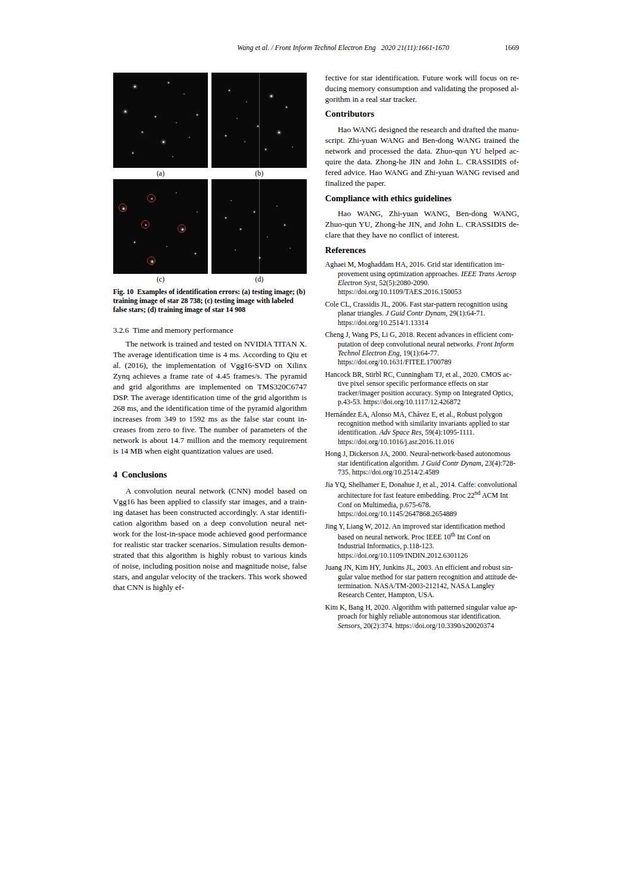Wang et al. / Front Inform Technol Electron Eng 2020 21(11):1661-1670 1669
(a)
(b)
(c)
(d)
Fig. 10 Examples of identification errors: (a) testing image; (b) training image of star 28 738; (c) testing image with labeled false stars; (d) training image of star 14 908
3.2.6 Time and memory performance
The network is trained and tested on NVIDIA TITAN X. The average identification time is 4 ms. According to Qiu et al. (2016), the implementation of Vgg16-SVD on Xilinx Zynq achieves a frame rate of 4.45 frames/s. The pyramid and grid algorithms are implemented on TMS320C6747 DSP. The average identification time of the grid algorithm is 268 ms, and the identification time of the pyramid algorithm increases from 349 to 1592 ms as the false star count increases from zero to five. The number of parameters of the network is about 14.7 million and the memory requirement is 14 MB when eight quantization values are used.
4 Conclusions
A convolution neural network (CNN) model based on Vgg16 has been applied to classify star images, and a training dataset has been constructed accordingly. A star identification algorithm based on a deep convolution neural network for the lost-in-space mode achieved good performance for realistic star tracker scenarios. Simulation results demonstrated that this algorithm is highly robust to various kinds of noise, including position noise and magnitude noise, false stars, and angular velocity of the trackers. This work showed that CNN is highly ef-
fective for star identification. Future work will focus on reducing memory consumption and validating the proposed algorithm in a real star tracker.
Contributors
Hao WANG designed the research and drafted the manuscript. Zhi-yuan WANG and Ben-dong WANG trained the network and processed the data. Zhuo-qun YU helped acquire the data. Zhong-he JIN and John L. CRASSIDIS offered advice. Hao WANG and Zhi-yuan WANG revised and finalized the paper.
Compliance with ethics guidelines
Hao WANG, Zhi-yuan WANG, Ben-dong WANG, Zhuo-qun YU, Zhong-he JIN, and John L. CRASSIDIS declare that they have no conflict of interest.
References
Aghaei M, Moghaddam HA, 2016. Grid star identification improvement using optimization approaches. IEEE Trans Aerosp Electron Syst, 52(5):2080-2090. https://doi.org/10.1109/TAES.2016.150053
Cole CL, Crassidis JL, 2006. Fast star-pattern recognition using planar triangles. J Guid Contr Dynam, 29(1):64-71. https://doi.org/10.2514/1.13314
Cheng J, Wang PS, Li G, 2018. Recent advances in efficient computation of deep convolutional neural networks. Front Inform Technol Electron Eng, 19(1):64-77. https://doi.org/10.1631/FITEE.1700789
Hancock BR, Stirbl RC, Cunningham TJ, et al., 2020. CMOS active pixel sensor specific performance effects on star tracker/imager position accuracy. Symp on Integrated Optics, p.43-53. https://doi.org/10.1117/12.426872
Hernández EA, Alonso MA, Chávez E, et al., Robust polygon recognition method with similarity invariants applied to star identification. Adv Space Res, 59(4):1095-1111. https://doi.org/10.1016/j.asr.2016.11.016
Hong J, Dickerson JA, 2000. Neural-network-based autonomous star identification algorithm. J Guid Contr Dynam, 23(4):728-735. https://doi.org/10.2514/2.4589
Jia YQ, Shelhamer E, Donahue J, et al., 2014. Caffe: convolutional architecture for fast feature embedding. Proc 22nd ACM Int Conf on Multimedia, p.675-678. https://doi.org/10.1145/2647868.2654889
Jing Y, Liang W, 2012. An improved star identification method based on neural network. Proc IEEE 10th Int Conf on Industrial Informatics, p.118-123. https://doi.org/10.1109/INDIN.2012.6301126
Juang JN, Kim HY, Junkins JL, 2003. An efficient and robust singular value method for star pattern recognition and attitude determination. NASA/TM-2003-212142, NASA Langley Research Center, Hampton, USA.
Kim K, Bang H, 2020. Algorithm with patterned singular value approach for highly reliable autonomous star identification. Sensors, 20(2):374. https://doi.org/10.3390/s20020374